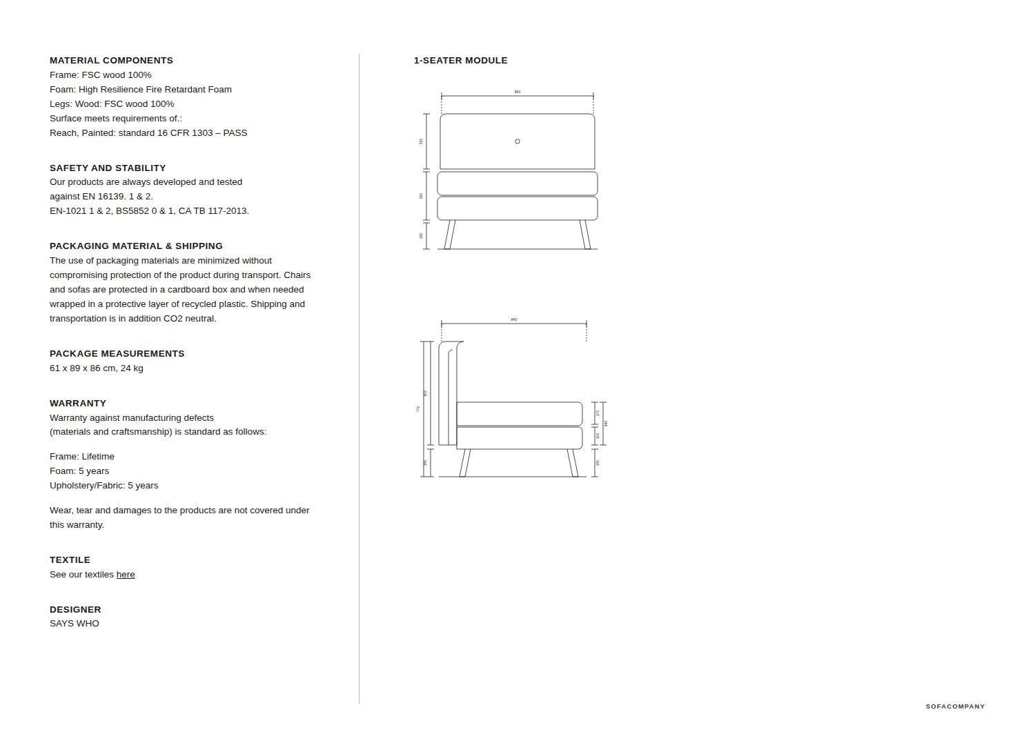Material Components
Frame: FSC wood 100%
Foam: High Resilience Fire Retardant Foam
Legs: Wood: FSC wood 100%
Surface meets requirements of.:
Reach, Painted: standard 16 CFR 1303 – PASS
Safety and Stability
Our products are always developed and tested
against EN 16139. 1 & 2.
EN-1021 1 & 2, BS5852 0 & 1, CA TB 117-2013.
Packaging Material & Shipping
The use of packaging materials are minimized without compromising protection of the product during transport. Chairs and sofas are protected in a cardboard box and when needed wrapped in a protective layer of recycled plastic. Shipping and transportation is in addition CO2 neutral.
Package Measurements
61 x 89 x 86 cm, 24 kg
Warranty
Warranty against manufacturing defects
(materials and craftsmanship) is standard as follows:
Frame: Lifetime
Foam: 5 years
Upholstery/Fabric: 5 years
Wear, tear and damages to the products are not covered under this warranty.
Textile
See our textiles here
Designer
SAYS WHO
1-Seater Module
860 330 260 190
840 800 770 190 170 100 440 190
SOFACOMPANY